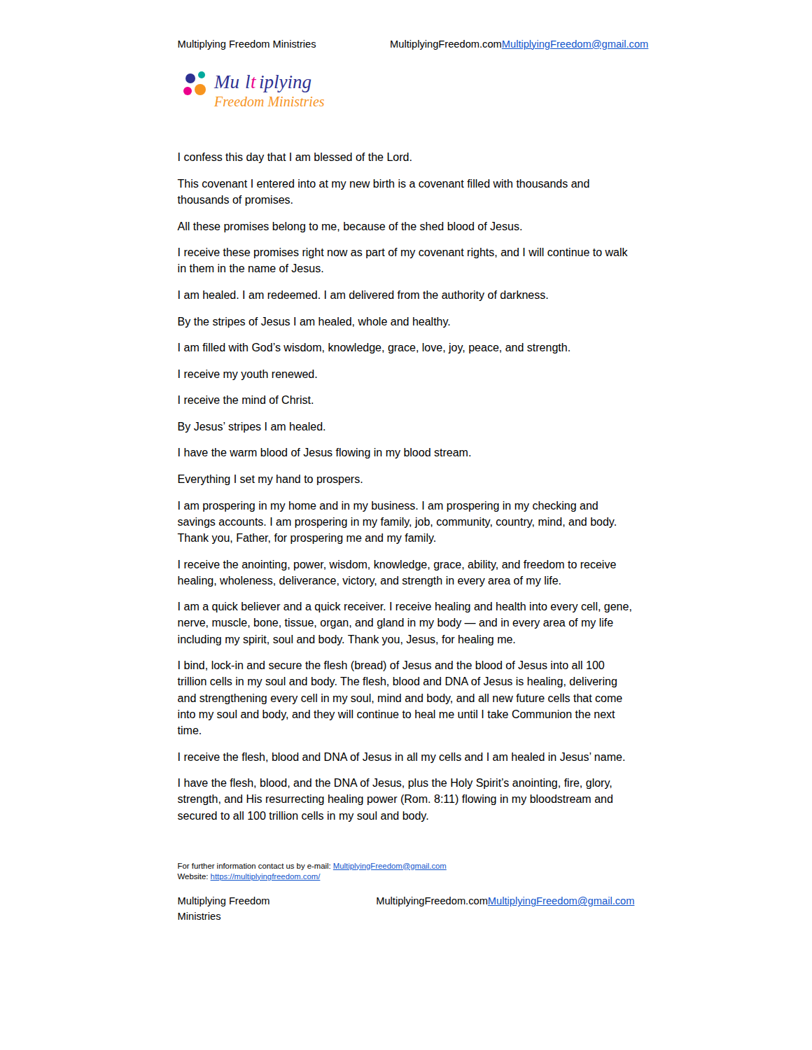Multiplying Freedom Ministries
MultiplyingFreedom.com
MultiplyingFreedom@gmail.com
Mu l t iplying Freedom Ministries
I confess this day that I am blessed of the Lord.
This covenant I entered into at my new birth is a covenant filled with thousands and thousands of promises.
All these promises belong to me, because of the shed blood of Jesus.
I receive these promises right now as part of my covenant rights, and I will continue to walk in them in the name of Jesus.
I am healed. I am redeemed. I am delivered from the authority of darkness.
By the stripes of Jesus I am healed, whole and healthy.
I am filled with God’s wisdom, knowledge, grace, love, joy, peace, and strength.
I receive my youth renewed.
I receive the mind of Christ.
By Jesus’ stripes I am healed.
I have the warm blood of Jesus flowing in my blood stream.
Everything I set my hand to prospers.
I am prospering in my home and in my business. I am prospering in my checking and savings accounts. I am prospering in my family, job, community, country, mind, and body. Thank you, Father, for prospering me and my family.
I receive the anointing, power, wisdom, knowledge, grace, ability, and freedom to receive healing, wholeness, deliverance, victory, and strength in every area of my life.
I am a quick believer and a quick receiver. I receive healing and health into every cell, gene, nerve, muscle, bone, tissue, organ, and gland in my body — and in every area of my life including my spirit, soul and body. Thank you, Jesus, for healing me.
I bind, lock-in and secure the flesh (bread) of Jesus and the blood of Jesus into all 100 trillion cells in my soul and body. The flesh, blood and DNA of Jesus is healing, delivering and strengthening every cell in my soul, mind and body, and all new future cells that come into my soul and body, and they will continue to heal me until I take Communion the next time.
I receive the flesh, blood and DNA of Jesus in all my cells and I am healed in Jesus’ name.
I have the flesh, blood, and the DNA of Jesus, plus the Holy Spirit’s anointing, fire, glory, strength, and His resurrecting healing power (Rom. 8:11) flowing in my bloodstream and secured to all 100 trillion cells in my soul and body.
For further information contact us by e-mail: MultiplyingFreedom@gmail.com
Website: https://multiplyingfreedom.com/
Multiplying Freedom Ministries
MultiplyingFreedom.com
MultiplyingFreedom@gmail.com